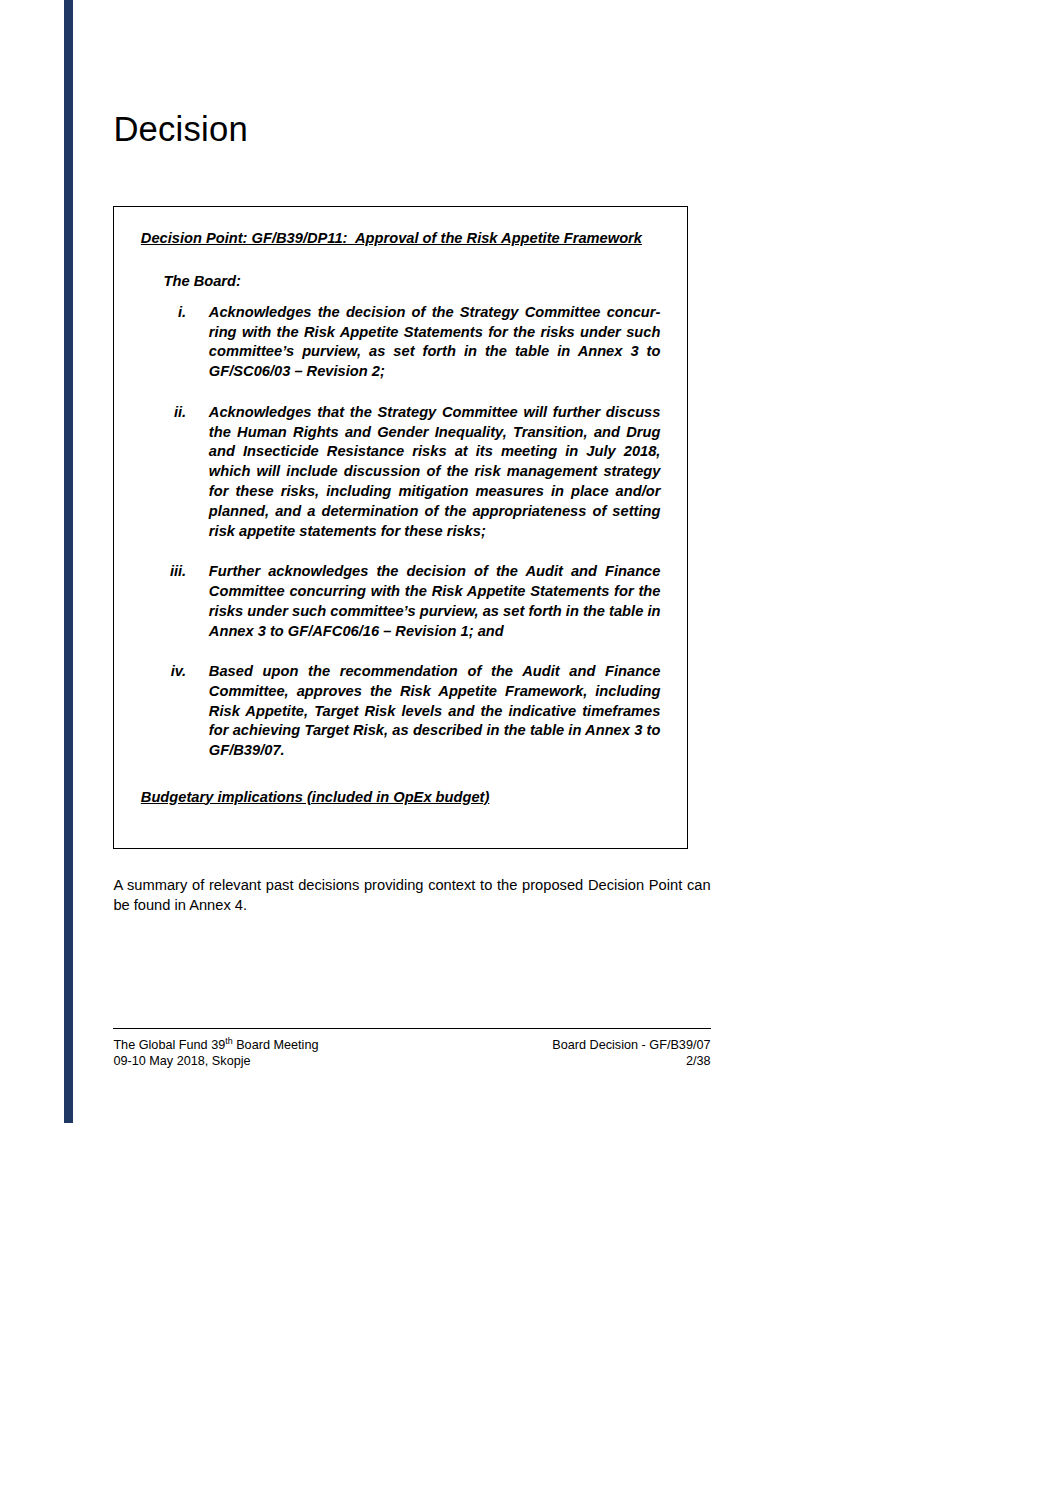Decision
Decision Point: GF/B39/DP11: Approval of the Risk Appetite Framework
The Board:
i.
Acknowledges the decision of the Strategy Committee concurring with the Risk Appetite Statements for the risks under such committee’s purview, as set forth in the table in Annex 3 to GF/SC06/03 – Revision 2;
ii.
Acknowledges that the Strategy Committee will further discuss the Human Rights and Gender Inequality, Transition, and Drug and Insecticide Resistance risks at its meeting in July 2018, which will include discussion of the risk management strategy for these risks, including mitigation measures in place and/or planned, and a determination of the appropriateness of setting risk appetite statements for these risks;
iii.
Further acknowledges the decision of the Audit and Finance Committee concurring with the Risk Appetite Statements for the risks under such committee’s purview, as set forth in the table in Annex 3 to GF/AFC06/16 – Revision 1; and
iv.
Based upon the recommendation of the Audit and Finance Committee, approves the Risk Appetite Framework, including Risk Appetite, Target Risk levels and the indicative timeframes for achieving Target Risk, as described in the table in Annex 3 to GF/B39/07.
Budgetary implications (included in OpEx budget)
A summary of relevant past decisions providing context to the proposed Decision Point can be found in Annex 4.
The Global Fund 39th Board Meeting
09-10 May 2018, Skopje
Board Decision - GF/B39/07
2/38